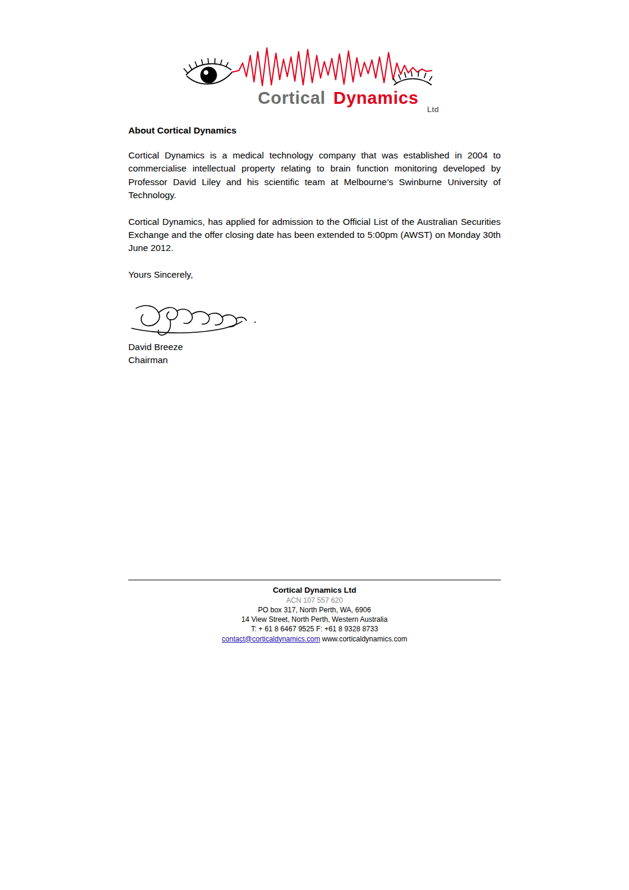Cortical Dynamics Ltd
About Cortical Dynamics
Cortical Dynamics is a medical technology company that was established in 2004 to commercialise intellectual property relating to brain function monitoring developed by Professor David Liley and his scientific team at Melbourne’s Swinburne University of Technology.
Cortical Dynamics, has applied for admission to the Official List of the Australian Securities Exchange and the offer closing date has been extended to 5:00pm (AWST) on Monday 30th June 2012.
Yours Sincerely,
David Breeze
Chairman
Cortical Dynamics Ltd
ACN 107 557 620
PO box 317, North Perth, WA, 6906
14 View Street, North Perth, Western Australia
T: + 61 8 6467 9525 F: +61 8 9328 8733
contact@corticaldynamics.com www.corticaldynamics.com